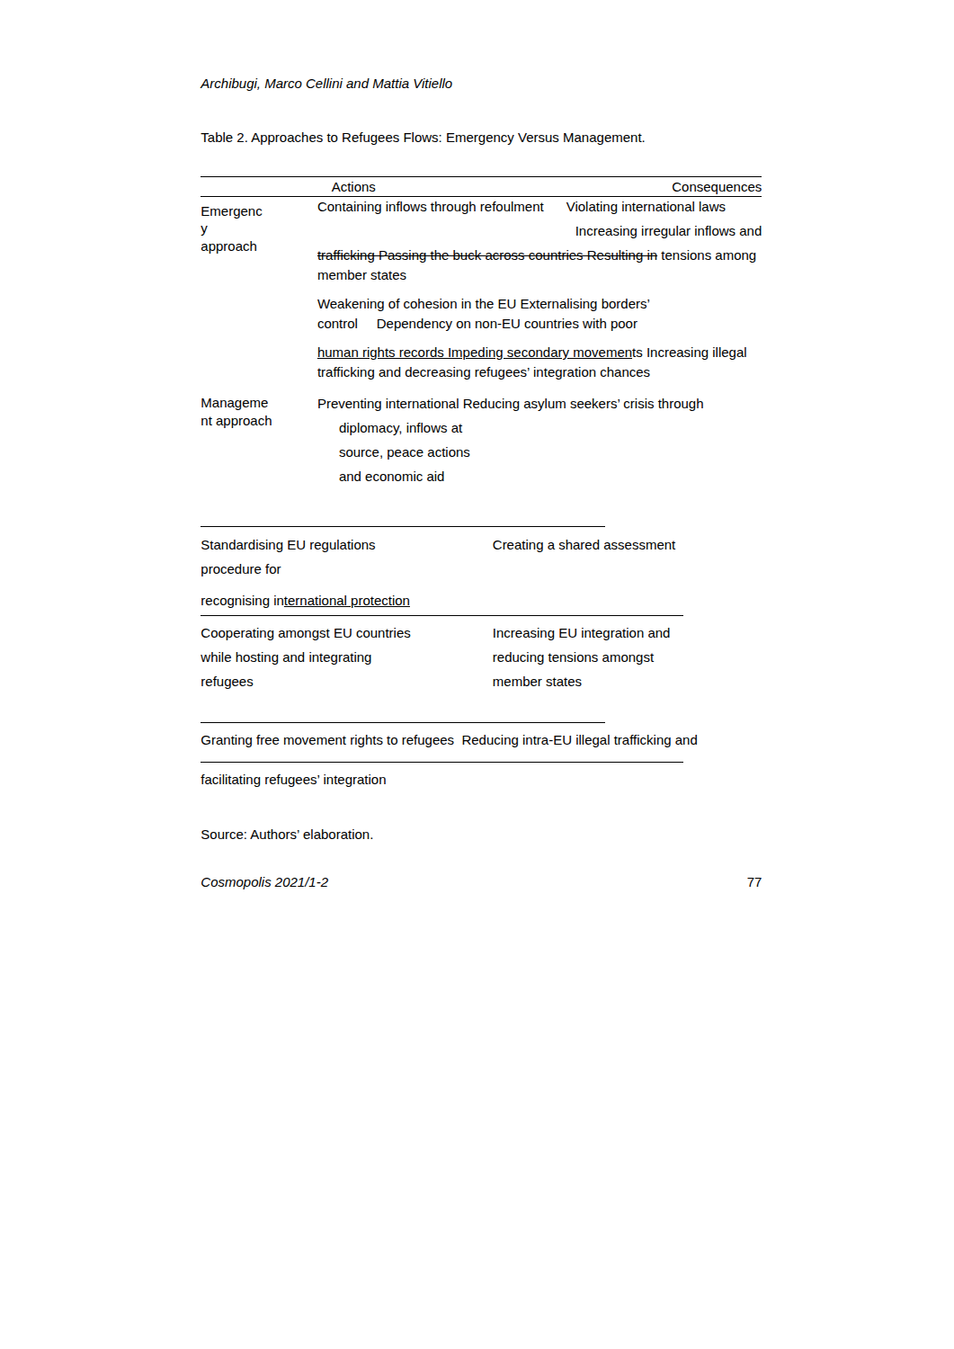Archibugi, Marco Cellini and Mattia Vitiello
Table 2. Approaches to Refugees Flows: Emergency Versus Management.
| | Actions | Consequences |
| Emergenc y approach | Containing inflows through refoulment Violating international laws Increasing irregular inflows and trafficking Passing the buck across countries Resulting in tensions among member states Weakening of cohesion in the EU Externalising borders’ control Dependency on non-EU countries with poor human rights records Impeding secondary movemen ts Increasing illegal trafficking and decreasing refugees’ integration chances |
| Manageme nt approach | Preventing international Reducing asylum seekers’ crisis through diplomacy, inflows at source, peace actions and economic aid |
Standardising EU regulations
procedure for
Creating a shared assessment
recognising international protection
Cooperating amongst EU countries
while hosting and integrating
refugees
Increasing EU integration and
reducing tensions amongst
member states
Granting free movement rights to refugees Reducing intra-EU illegal trafficking and
facilitating refugees’ integration
Source: Authors’ elaboration.
Cosmopolis 2021/1-2
77